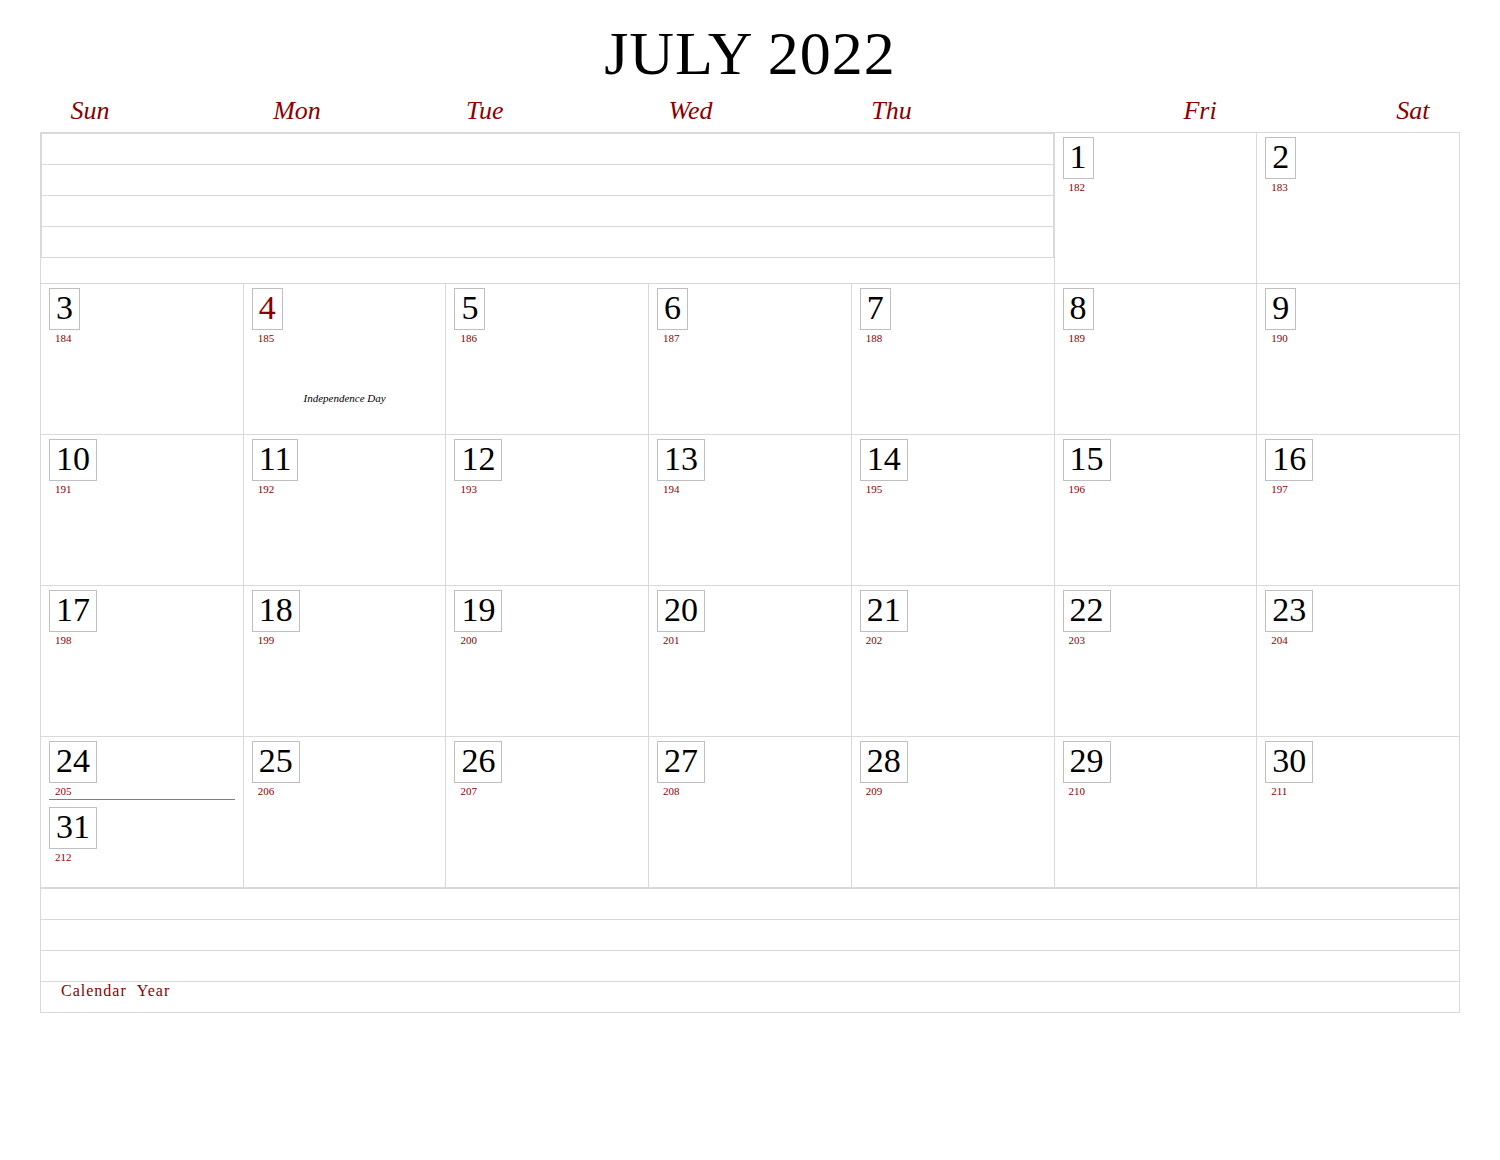JULY 2022
| Sun | Mon | Tue | Wed | Thu | Fri | Sat |
| --- | --- | --- | --- | --- | --- | --- |
| | 1 182 | 2 183 |
| 3 184 | 4 185 Independence Day | 5 186 | 6 187 | 7 188 | 8 189 | 9 190 |
| 10 191 | 11 192 | 12 193 | 13 194 | 14 195 | 15 196 | 16 197 |
| 17 198 | 18 199 | 19 200 | 20 201 | 21 202 | 22 203 | 23 204 |
| 24 205 31 212 | 25 206 | 26 207 | 27 208 | 28 209 | 29 210 | 30 211 |
| Calendar Year |